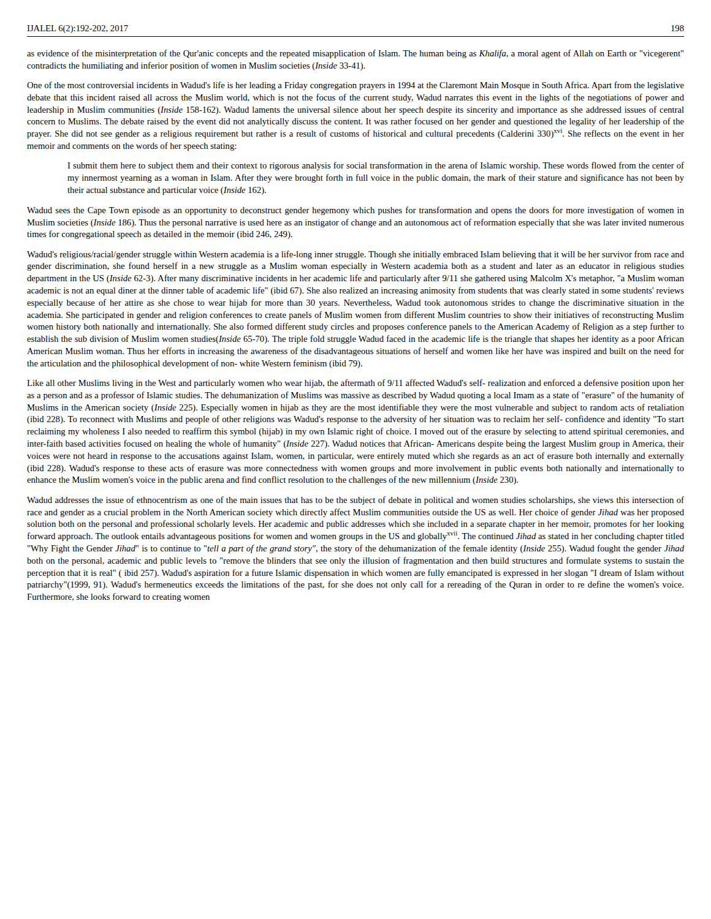IJALEL 6(2):192-202, 2017 198
as evidence of the misinterpretation of the Qur'anic concepts and the repeated misapplication of Islam. The human being as Khalifa, a moral agent of Allah on Earth or "vicegerent" contradicts the humiliating and inferior position of women in Muslim societies (Inside 33-41).
One of the most controversial incidents in Wadud's life is her leading a Friday congregation prayers in 1994 at the Claremont Main Mosque in South Africa. Apart from the legislative debate that this incident raised all across the Muslim world, which is not the focus of the current study, Wadud narrates this event in the lights of the negotiations of power and leadership in Muslim communities (Inside 158-162). Wadud laments the universal silence about her speech despite its sincerity and importance as she addressed issues of central concern to Muslims. The debate raised by the event did not analytically discuss the content. It was rather focused on her gender and questioned the legality of her leadership of the prayer. She did not see gender as a religious requirement but rather is a result of customs of historical and cultural precedents (Calderini 330)xvi. She reflects on the event in her memoir and comments on the words of her speech stating:
I submit them here to subject them and their context to rigorous analysis for social transformation in the arena of Islamic worship. These words flowed from the center of my innermost yearning as a woman in Islam. After they were brought forth in full voice in the public domain, the mark of their stature and significance has not been by their actual substance and particular voice (Inside 162).
Wadud sees the Cape Town episode as an opportunity to deconstruct gender hegemony which pushes for transformation and opens the doors for more investigation of women in Muslim societies (Inside 186). Thus the personal narrative is used here as an instigator of change and an autonomous act of reformation especially that she was later invited numerous times for congregational speech as detailed in the memoir (ibid 246, 249).
Wadud's religious/racial/gender struggle within Western academia is a life-long inner struggle. Though she initially embraced Islam believing that it will be her survivor from race and gender discrimination, she found herself in a new struggle as a Muslim woman especially in Western academia both as a student and later as an educator in religious studies department in the US (Inside 62-3). After many discriminative incidents in her academic life and particularly after 9/11 she gathered using Malcolm X's metaphor, "a Muslim woman academic is not an equal diner at the dinner table of academic life" (ibid 67). She also realized an increasing animosity from students that was clearly stated in some students' reviews especially because of her attire as she chose to wear hijab for more than 30 years. Nevertheless, Wadud took autonomous strides to change the discriminative situation in the academia. She participated in gender and religion conferences to create panels of Muslim women from different Muslim countries to show their initiatives of reconstructing Muslim women history both nationally and internationally. She also formed different study circles and proposes conference panels to the American Academy of Religion as a step further to establish the sub division of Muslim women studies(Inside 65-70). The triple fold struggle Wadud faced in the academic life is the triangle that shapes her identity as a poor African American Muslim woman. Thus her efforts in increasing the awareness of the disadvantageous situations of herself and women like her have was inspired and built on the need for the articulation and the philosophical development of non- white Western feminism (ibid 79).
Like all other Muslims living in the West and particularly women who wear hijab, the aftermath of 9/11 affected Wadud's self- realization and enforced a defensive position upon her as a person and as a professor of Islamic studies. The dehumanization of Muslims was massive as described by Wadud quoting a local Imam as a state of "erasure" of the humanity of Muslims in the American society (Inside 225). Especially women in hijab as they are the most identifiable they were the most vulnerable and subject to random acts of retaliation (ibid 228). To reconnect with Muslims and people of other religions was Wadud's response to the adversity of her situation was to reclaim her self- confidence and identity "To start reclaiming my wholeness I also needed to reaffirm this symbol (hijab) in my own Islamic right of choice. I moved out of the erasure by selecting to attend spiritual ceremonies, and inter-faith based activities focused on healing the whole of humanity" (Inside 227). Wadud notices that African- Americans despite being the largest Muslim group in America, their voices were not heard in response to the accusations against Islam, women, in particular, were entirely muted which she regards as an act of erasure both internally and externally (ibid 228). Wadud's response to these acts of erasure was more connectedness with women groups and more involvement in public events both nationally and internationally to enhance the Muslim women's voice in the public arena and find conflict resolution to the challenges of the new millennium (Inside 230).
Wadud addresses the issue of ethnocentrism as one of the main issues that has to be the subject of debate in political and women studies scholarships, she views this intersection of race and gender as a crucial problem in the North American society which directly affect Muslim communities outside the US as well. Her choice of gender Jihad was her proposed solution both on the personal and professional scholarly levels. Her academic and public addresses which she included in a separate chapter in her memoir, promotes for her looking forward approach. The outlook entails advantageous positions for women and women groups in the US and globallyxvii. The continued Jihad as stated in her concluding chapter titled "Why Fight the Gender Jihad" is to continue to "tell a part of the grand story", the story of the dehumanization of the female identity (Inside 255). Wadud fought the gender Jihad both on the personal, academic and public levels to "remove the blinders that see only the illusion of fragmentation and then build structures and formulate systems to sustain the perception that it is real" ( ibid 257). Wadud's aspiration for a future Islamic dispensation in which women are fully emancipated is expressed in her slogan "I dream of Islam without patriarchy"(1999, 91). Wadud's hermeneutics exceeds the limitations of the past, for she does not only call for a rereading of the Quran in order to re define the women's voice. Furthermore, she looks forward to creating women